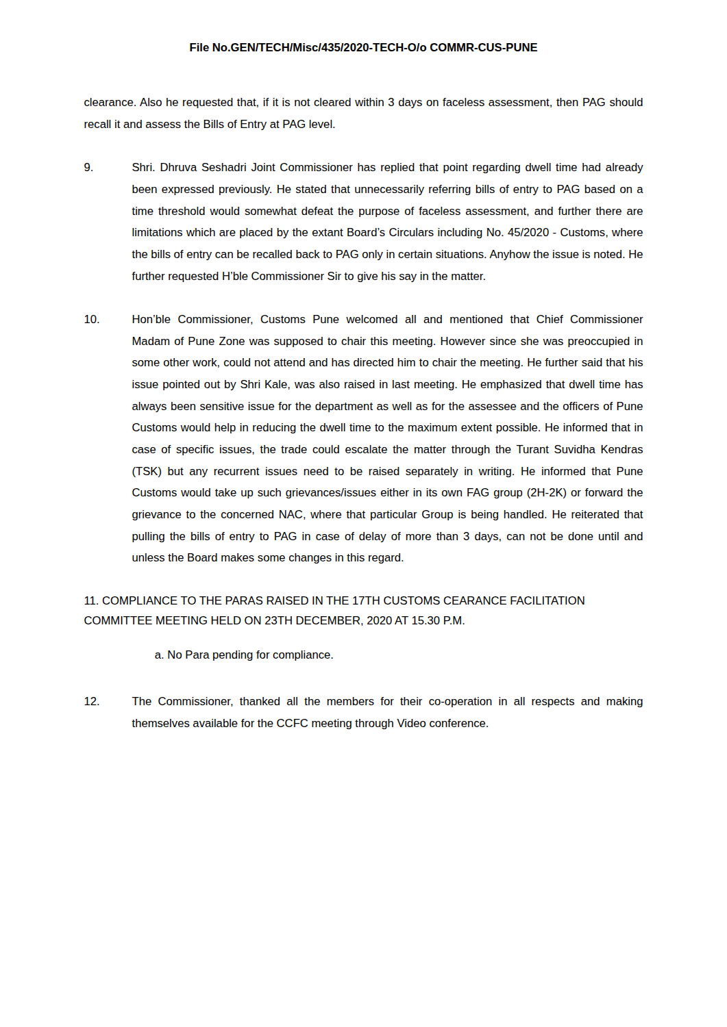File No.GEN/TECH/Misc/435/2020-TECH-O/o COMMR-CUS-PUNE
clearance. Also he requested that, if it is not cleared within 3 days on faceless assessment, then PAG should recall it and assess the Bills of Entry at PAG level.
9.
Shri. Dhruva Seshadri Joint Commissioner has replied that point regarding dwell time had already been expressed previously. He stated that unnecessarily referring bills of entry to PAG based on a time threshold would somewhat defeat the purpose of faceless assessment, and further there are limitations which are placed by the extant Board’s Circulars including No. 45/2020 - Customs, where the bills of entry can be recalled back to PAG only in certain situations. Anyhow the issue is noted. He further requested H’ble Commissioner Sir to give his say in the matter.
10.
Hon’ble Commissioner, Customs Pune welcomed all and mentioned that Chief Commissioner Madam of Pune Zone was supposed to chair this meeting. However since she was preoccupied in some other work, could not attend and has directed him to chair the meeting. He further said that his issue pointed out by Shri Kale, was also raised in last meeting. He emphasized that dwell time has always been sensitive issue for the department as well as for the assessee and the officers of Pune Customs would help in reducing the dwell time to the maximum extent possible. He informed that in case of specific issues, the trade could escalate the matter through the Turant Suvidha Kendras (TSK) but any recurrent issues need to be raised separately in writing. He informed that Pune Customs would take up such grievances/issues either in its own FAG group (2H-2K) or forward the grievance to the concerned NAC, where that particular Group is being handled. He reiterated that pulling the bills of entry to PAG in case of delay of more than 3 days, can not be done until and unless the Board makes some changes in this regard.
11. COMPLIANCE TO THE PARAS RAISED IN THE 17TH CUSTOMS CEARANCE FACILITATION COMMITTEE MEETING HELD ON 23TH DECEMBER, 2020 AT 15.30 P.M.
a. No Para pending for compliance.
12.
The Commissioner, thanked all the members for their co-operation in all respects and making themselves available for the CCFC meeting through Video conference.